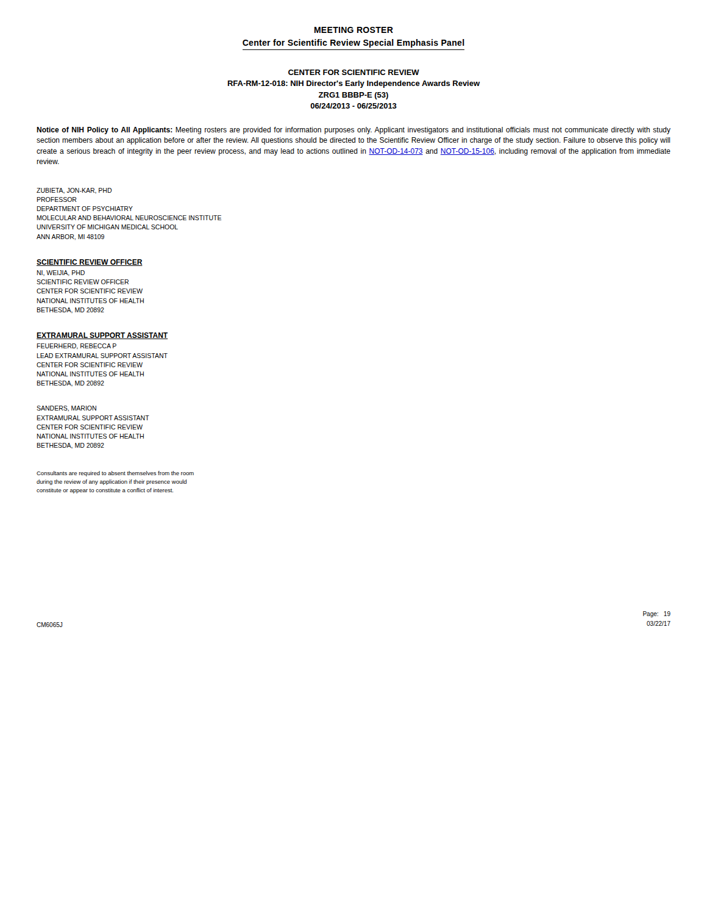MEETING ROSTER
Center for Scientific Review Special Emphasis Panel
CENTER FOR SCIENTIFIC REVIEW
RFA-RM-12-018: NIH Director's Early Independence Awards Review
ZRG1 BBBP-E (53)
06/24/2013 - 06/25/2013
Notice of NIH Policy to All Applicants: Meeting rosters are provided for information purposes only. Applicant investigators and institutional officials must not communicate directly with study section members about an application before or after the review. All questions should be directed to the Scientific Review Officer in charge of the study section. Failure to observe this policy will create a serious breach of integrity in the peer review process, and may lead to actions outlined in NOT-OD-14-073 and NOT-OD-15-106, including removal of the application from immediate review.
ZUBIETA, JON-KAR, PHD
PROFESSOR
DEPARTMENT OF PSYCHIATRY
MOLECULAR AND BEHAVIORAL NEUROSCIENCE INSTITUTE
UNIVERSITY OF MICHIGAN MEDICAL SCHOOL
ANN ARBOR, MI 48109
SCIENTIFIC REVIEW OFFICER
NI, WEIJIA, PHD
SCIENTIFIC REVIEW OFFICER
CENTER FOR SCIENTIFIC REVIEW
NATIONAL INSTITUTES OF HEALTH
BETHESDA, MD 20892
EXTRAMURAL SUPPORT ASSISTANT
FEUERHERD, REBECCA P
LEAD EXTRAMURAL SUPPORT ASSISTANT
CENTER FOR SCIENTIFIC REVIEW
NATIONAL INSTITUTES OF HEALTH
BETHESDA, MD 20892
SANDERS, MARION
EXTRAMURAL SUPPORT ASSISTANT
CENTER FOR SCIENTIFIC REVIEW
NATIONAL INSTITUTES OF HEALTH
BETHESDA, MD 20892
Consultants are required to absent themselves from the room
during the review of any application if their presence would
constitute or appear to constitute a conflict of interest.
CM6065J
Page: 19
03/22/17